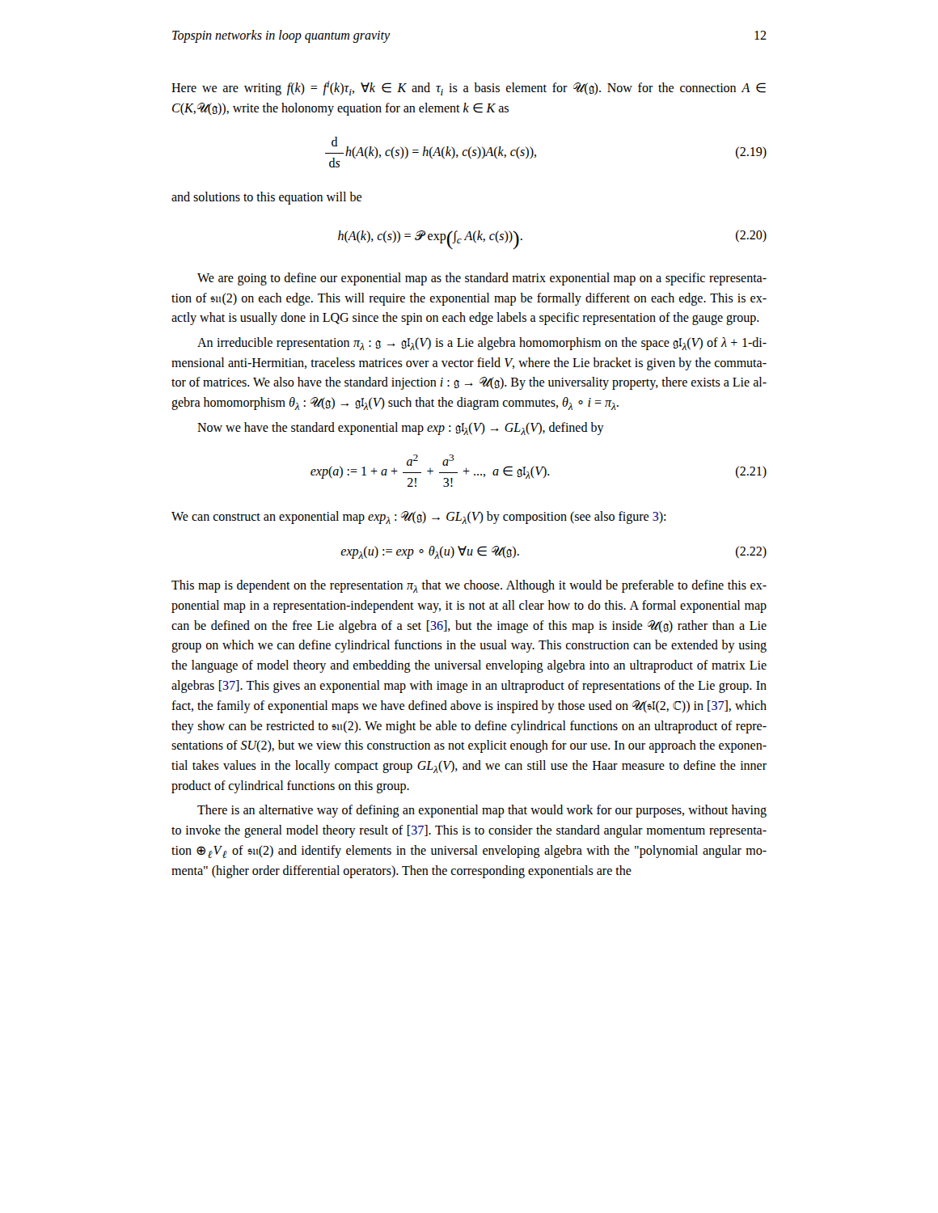Topspin networks in loop quantum gravity 12
Here we are writing f(k) = fi(k)τi, ∀k ∈ K and τi is a basis element for 𝒰(𝔤). Now for the connection A ∈ C(K,𝒰(𝔤)), write the holonomy equation for an element k ∈ K as
dds h(A(k), c(s)) = h(A(k), c(s))A(k, c(s)),
(2.19)
and solutions to this equation will be
h(A(k), c(s)) = 𝒫 exp(∫c A(k, c(s))).
(2.20)
We are going to define our exponential map as the standard matrix exponential map on a specific representation of 𝔰𝔲(2) on each edge. This will require the exponential map be formally different on each edge. This is exactly what is usually done in LQG since the spin on each edge labels a specific representation of the gauge group.
An irreducible representation πλ : 𝔤 → 𝔤𝔩λ(V) is a Lie algebra homomorphism on the space 𝔤𝔩λ(V) of λ + 1-dimensional anti-Hermitian, traceless matrices over a vector field V, where the Lie bracket is given by the commutator of matrices. We also have the standard injection i : 𝔤 → 𝒰(𝔤). By the universality property, there exists a Lie algebra homomorphism θλ : 𝒰(𝔤) → 𝔤𝔩λ(V) such that the diagram commutes, θλ ∘ i = πλ.
Now we have the standard exponential map exp : 𝔤𝔩λ(V) → GLλ(V), defined by
exp(a) := 1 + a + a22! + a33! + ..., a ∈ 𝔤𝔩λ(V).
(2.21)
We can construct an exponential map expλ : 𝒰(𝔤) → GLλ(V) by composition (see also figure 3):
expλ(u) := exp ∘ θλ(u) ∀u ∈ 𝒰(𝔤).
(2.22)
This map is dependent on the representation πλ that we choose. Although it would be preferable to define this exponential map in a representation-independent way, it is not at all clear how to do this. A formal exponential map can be defined on the free Lie algebra of a set [36], but the image of this map is inside 𝒰(𝔤) rather than a Lie group on which we can define cylindrical functions in the usual way. This construction can be extended by using the language of model theory and embedding the universal enveloping algebra into an ultraproduct of matrix Lie algebras [37]. This gives an exponential map with image in an ultraproduct of representations of the Lie group. In fact, the family of exponential maps we have defined above is inspired by those used on 𝒰(𝔰𝔩(2, ℂ)) in [37], which they show can be restricted to 𝔰𝔲(2). We might be able to define cylindrical functions on an ultraproduct of representations of SU(2), but we view this construction as not explicit enough for our use. In our approach the exponential takes values in the locally compact group GLλ(V), and we can still use the Haar measure to define the inner product of cylindrical functions on this group.
There is an alternative way of defining an exponential map that would work for our purposes, without having to invoke the general model theory result of [37]. This is to consider the standard angular momentum representation ⊕ℓVℓ of 𝔰𝔲(2) and identify elements in the universal enveloping algebra with the "polynomial angular momenta" (higher order differential operators). Then the corresponding exponentials are the